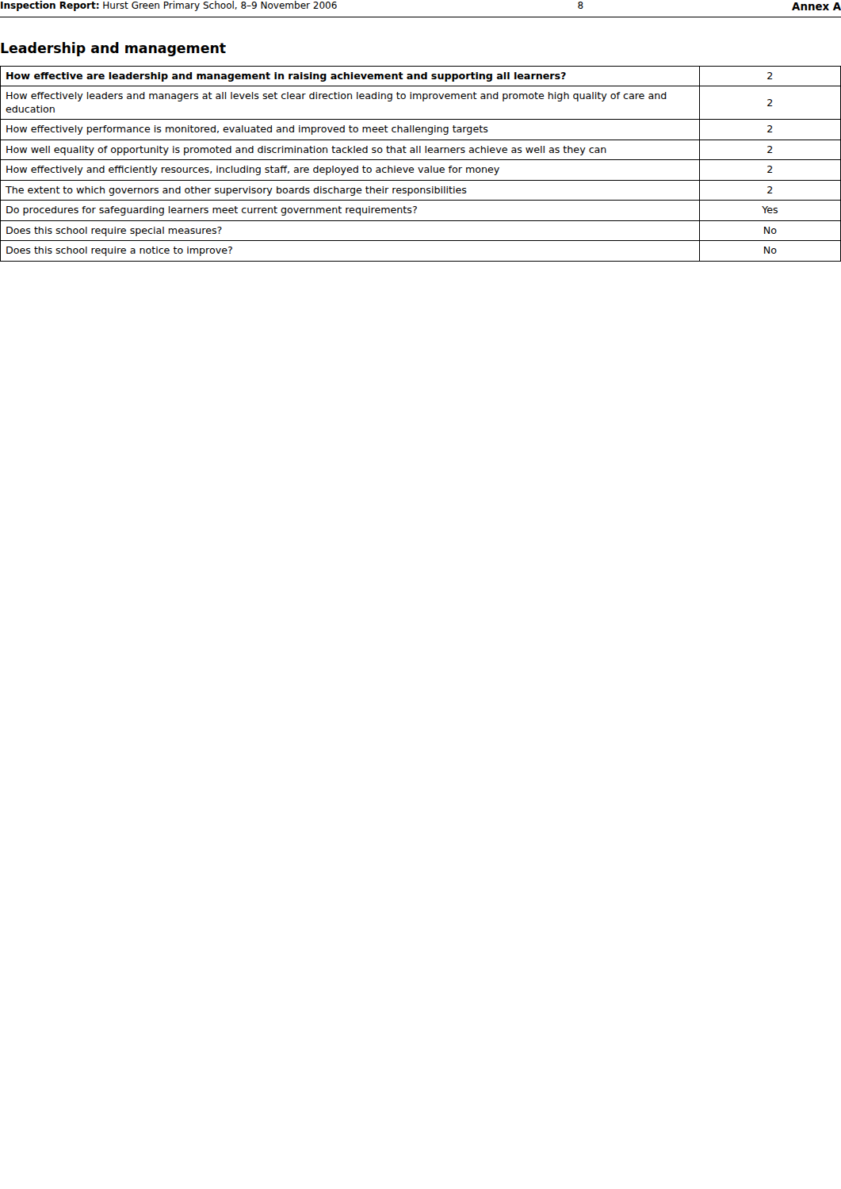Inspection Report: Hurst Green Primary School, 8–9 November 2006
8
Annex A
Leadership and management
| How effective are leadership and management in raising achievement and supporting all learners? | 2 |
| How effectively leaders and managers at all levels set clear direction leading to improvement and promote high quality of care and education | 2 |
| How effectively performance is monitored, evaluated and improved to meet challenging targets | 2 |
| How well equality of opportunity is promoted and discrimination tackled so that all learners achieve as well as they can | 2 |
| How effectively and efficiently resources, including staff, are deployed to achieve value for money | 2 |
| The extent to which governors and other supervisory boards discharge their responsibilities | 2 |
| Do procedures for safeguarding learners meet current government requirements? | Yes |
| Does this school require special measures? | No |
| Does this school require a notice to improve? | No |